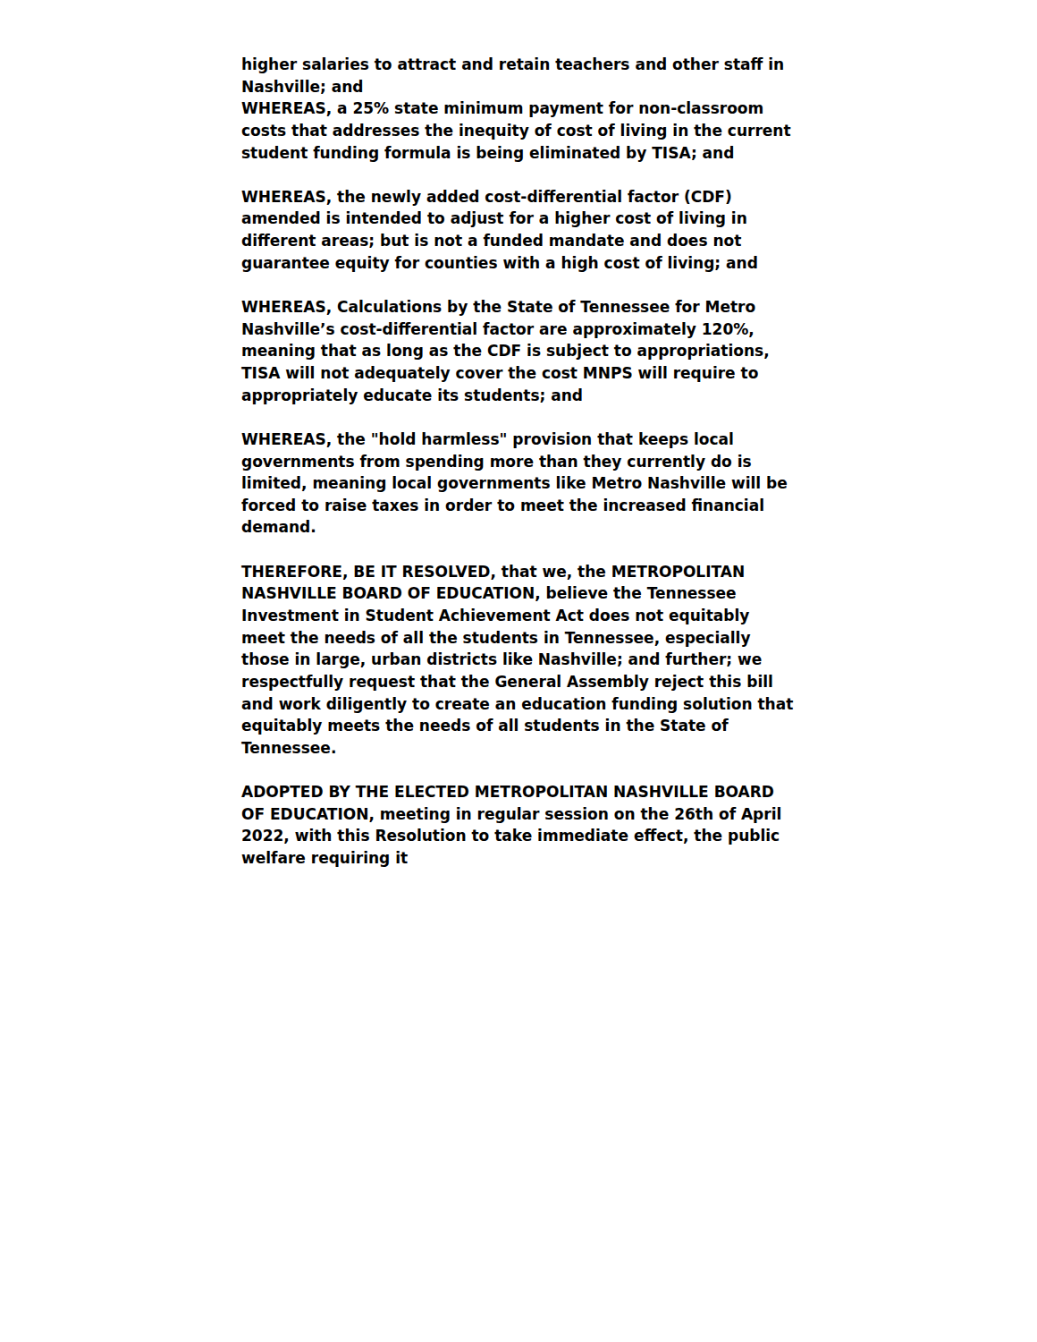higher salaries to attract and retain teachers and other staff in Nashville; and
WHEREAS, a 25% state minimum payment for non-classroom costs that addresses the inequity of cost of living in the current student funding formula is being eliminated by TISA; and
WHEREAS, the newly added cost-differential factor (CDF) amended is intended to adjust for a higher cost of living in different areas; but is not a funded mandate and does not guarantee equity for counties with a high cost of living; and
WHEREAS, Calculations by the State of Tennessee for Metro Nashville’s cost-differential factor are approximately 120%, meaning that as long as the CDF is subject to appropriations, TISA will not adequately cover the cost MNPS will require to appropriately educate its students; and
WHEREAS, the "hold harmless" provision that keeps local governments from spending more than they currently do is limited, meaning local governments like Metro Nashville will be forced to raise taxes in order to meet the increased financial demand.
THEREFORE, BE IT RESOLVED, that we, the METROPOLITAN NASHVILLE BOARD OF EDUCATION, believe the Tennessee Investment in Student Achievement Act does not equitably meet the needs of all the students in Tennessee, especially those in large, urban districts like Nashville; and further; we respectfully request that the General Assembly reject this bill and work diligently to create an education funding solution that equitably meets the needs of all students in the State of Tennessee.
ADOPTED BY THE ELECTED METROPOLITAN NASHVILLE BOARD OF EDUCATION, meeting in regular session on the 26th of April 2022, with this Resolution to take immediate effect, the public welfare requiring it